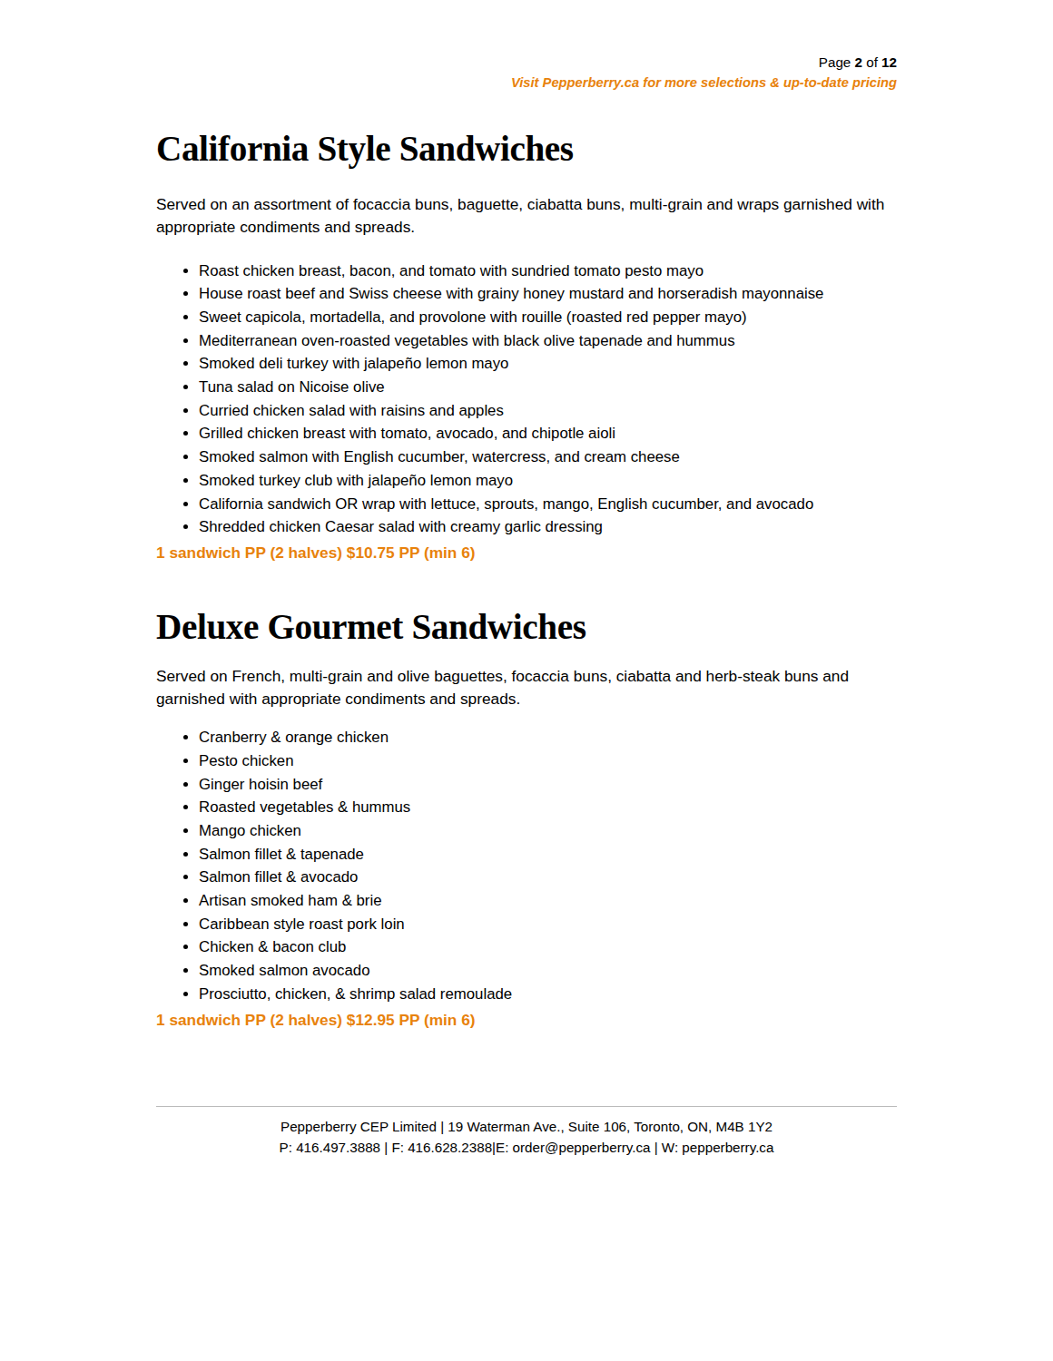Page 2 of 12
Visit Pepperberry.ca for more selections & up-to-date pricing
California Style Sandwiches
Served on an assortment of focaccia buns, baguette, ciabatta buns, multi-grain and wraps garnished with appropriate condiments and spreads.
Roast chicken breast, bacon, and tomato with sundried tomato pesto mayo
House roast beef and Swiss cheese with grainy honey mustard and horseradish mayonnaise
Sweet capicola, mortadella, and provolone with rouille (roasted red pepper mayo)
Mediterranean oven-roasted vegetables with black olive tapenade and hummus
Smoked deli turkey with jalapeño lemon mayo
Tuna salad on Nicoise olive
Curried chicken salad with raisins and apples
Grilled chicken breast with tomato, avocado, and chipotle aioli
Smoked salmon with English cucumber, watercress, and cream cheese
Smoked turkey club with jalapeño lemon mayo
California sandwich OR wrap with lettuce, sprouts, mango, English cucumber, and avocado
Shredded chicken Caesar salad with creamy garlic dressing
1 sandwich PP (2 halves) $10.75 PP (min 6)
Deluxe Gourmet Sandwiches
Served on French, multi-grain and olive baguettes, focaccia buns, ciabatta and herb-steak buns and garnished with appropriate condiments and spreads.
Cranberry & orange chicken
Pesto chicken
Ginger hoisin beef
Roasted vegetables & hummus
Mango chicken
Salmon fillet & tapenade
Salmon fillet & avocado
Artisan smoked ham & brie
Caribbean style roast pork loin
Chicken & bacon club
Smoked salmon avocado
Prosciutto, chicken, & shrimp salad remoulade
1 sandwich PP (2 halves) $12.95 PP (min 6)
Pepperberry CEP Limited | 19 Waterman Ave., Suite 106, Toronto, ON, M4B 1Y2
P: 416.497.3888 | F: 416.628.2388|E: order@pepperberry.ca | W: pepperberry.ca